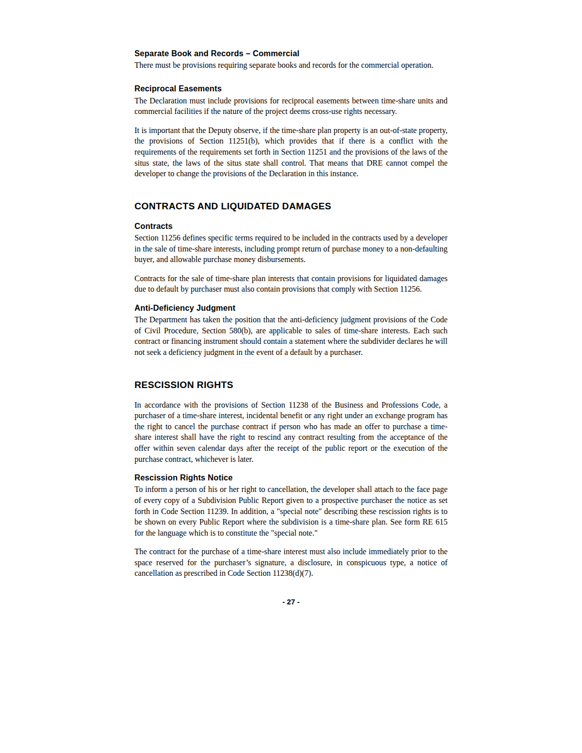Separate Book and Records – Commercial
There must be provisions requiring separate books and records for the commercial operation.
Reciprocal Easements
The Declaration must include provisions for reciprocal easements between time-share units and commercial facilities if the nature of the project deems cross-use rights necessary.
It is important that the Deputy observe, if the time-share plan property is an out-of-state property, the provisions of Section 11251(b), which provides that if there is a conflict with the requirements of the requirements set forth in Section 11251 and the provisions of the laws of the situs state, the laws of the situs state shall control. That means that DRE cannot compel the developer to change the provisions of the Declaration in this instance.
CONTRACTS AND LIQUIDATED DAMAGES
Contracts
Section 11256 defines specific terms required to be included in the contracts used by a developer in the sale of time-share interests, including prompt return of purchase money to a non-defaulting buyer, and allowable purchase money disbursements.
Contracts for the sale of time-share plan interests that contain provisions for liquidated damages due to default by purchaser must also contain provisions that comply with Section 11256.
Anti-Deficiency Judgment
The Department has taken the position that the anti-deficiency judgment provisions of the Code of Civil Procedure, Section 580(b), are applicable to sales of time-share interests. Each such contract or financing instrument should contain a statement where the subdivider declares he will not seek a deficiency judgment in the event of a default by a purchaser.
RESCISSION RIGHTS
In accordance with the provisions of Section 11238 of the Business and Professions Code, a purchaser of a time-share interest, incidental benefit or any right under an exchange program has the right to cancel the purchase contract if person who has made an offer to purchase a time-share interest shall have the right to rescind any contract resulting from the acceptance of the offer within seven calendar days after the receipt of the public report or the execution of the purchase contract, whichever is later.
Rescission Rights Notice
To inform a person of his or her right to cancellation, the developer shall attach to the face page of every copy of a Subdivision Public Report given to a prospective purchaser the notice as set forth in Code Section 11239. In addition, a "special note" describing these rescission rights is to be shown on every Public Report where the subdivision is a time-share plan. See form RE 615 for the language which is to constitute the "special note."
The contract for the purchase of a time-share interest must also include immediately prior to the space reserved for the purchaser’s signature, a disclosure, in conspicuous type, a notice of cancellation as prescribed in Code Section 11238(d)(7).
- 27 -